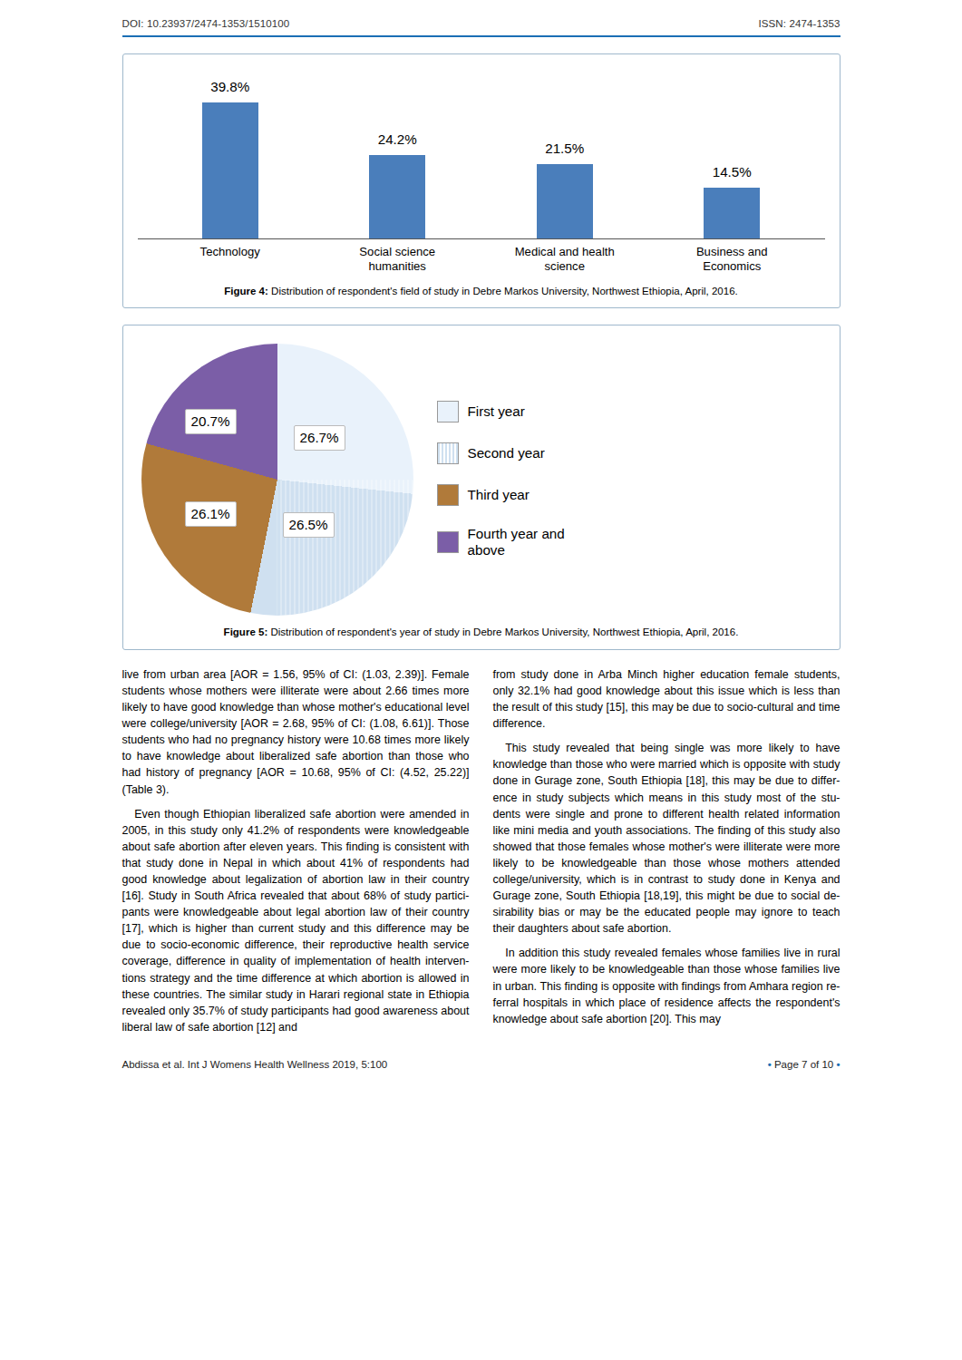DOI: 10.23937/2474-1353/1510100
ISSN: 2474-1353
39.8%
24.2%
21.5%
14.5%
Technology
Social science
humanities
Medical and health
science
Business and
Economics
Figure 4: Distribution of respondent's field of study in Debre Markos University, Northwest Ethiopia, April, 2016.
26.7%
26.5%
26.1%
20.7%
First year
Second year
Third year
Fourth year and
above
Figure 5: Distribution of respondent's year of study in Debre Markos University, Northwest Ethiopia, April, 2016.
live from urban area [AOR = 1.56, 95% of CI: (1.03, 2.39)]. Female students whose mothers were illiterate were about 2.66 times more likely to have good knowledge than whose mother's educational level were college/university [AOR = 2.68, 95% of CI: (1.08, 6.61)]. Those students who had no pregnancy history were 10.68 times more likely to have knowledge about liberalized safe abortion than those who had history of pregnancy [AOR = 10.68, 95% of CI: (4.52, 25.22)] (Table 3).
Even though Ethiopian liberalized safe abortion were amended in 2005, in this study only 41.2% of respondents were knowledgeable about safe abortion after eleven years. This finding is consistent with that study done in Nepal in which about 41% of respondents had good knowledge about legalization of abortion law in their country [16]. Study in South Africa revealed that about 68% of study participants were knowledgeable about legal abortion law of their country [17], which is higher than current study and this difference may be due to socio-economic difference, their reproductive health service coverage, difference in quality of implementation of health interventions strategy and the time difference at which abortion is allowed in these countries. The similar study in Harari regional state in Ethiopia revealed only 35.7% of study participants had good awareness about liberal law of safe abortion [12] and
from study done in Arba Minch higher education female students, only 32.1% had good knowledge about this issue which is less than the result of this study [15], this may be due to socio-cultural and time difference.
This study revealed that being single was more likely to have knowledge than those who were married which is opposite with study done in Gurage zone, South Ethiopia [18], this may be due to difference in study subjects which means in this study most of the students were single and prone to different health related information like mini media and youth associations. The finding of this study also showed that those females whose mother's were illiterate were more likely to be knowledgeable than those whose mothers attended college/university, which is in contrast to study done in Kenya and Gurage zone, South Ethiopia [18,19], this might be due to social desirability bias or may be the educated people may ignore to teach their daughters about safe abortion.
In addition this study revealed females whose families live in rural were more likely to be knowledgeable than those whose families live in urban. This finding is opposite with findings from Amhara region referral hospitals in which place of residence affects the respondent's knowledge about safe abortion [20]. This may
Abdissa et al. Int J Womens Health Wellness 2019, 5:100
• Page 7 of 10 •